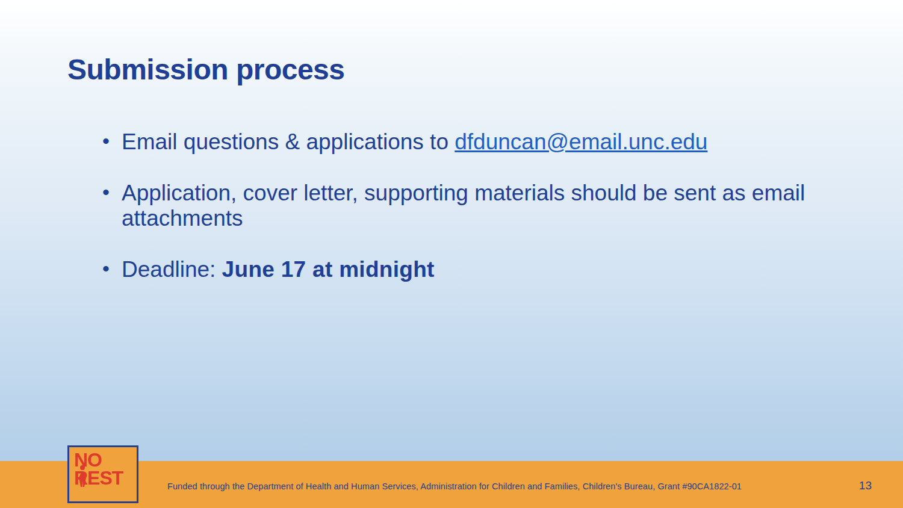Submission process
Email questions & applications to dfduncan@email.unc.edu
Application, cover letter, supporting materials should be sent as email attachments
Deadline: June 17 at midnight
NO REST
Funded through the Department of Health and Human Services, Administration for Children and Families, Children's Bureau, Grant #90CA1822-01
13